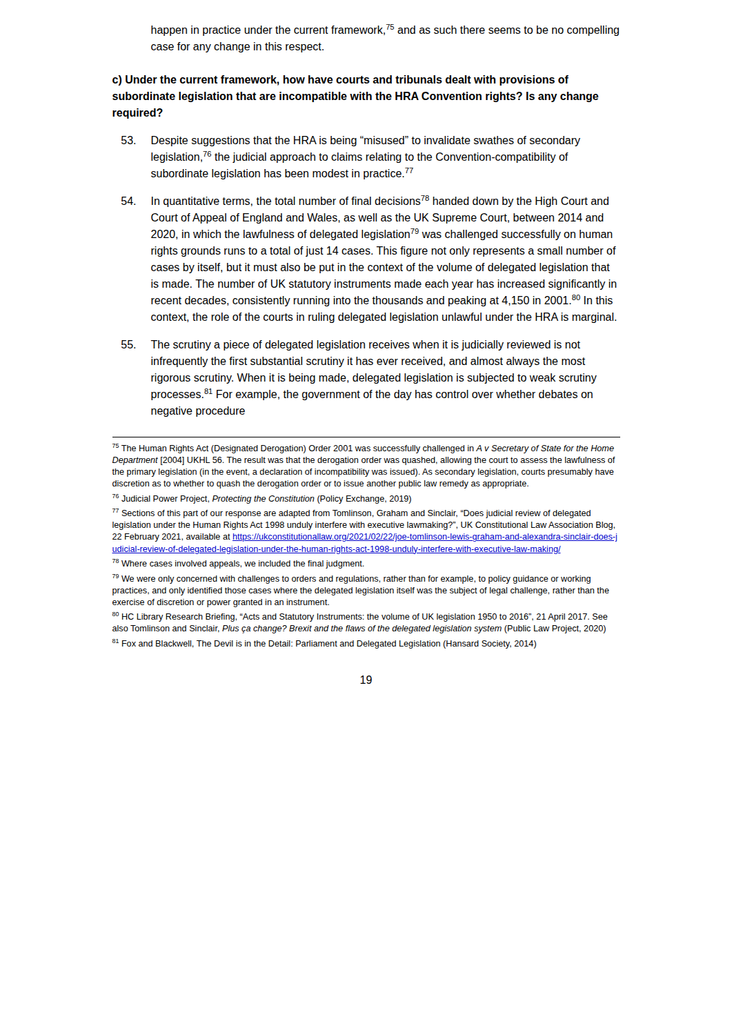happen in practice under the current framework,75 and as such there seems to be no compelling case for any change in this respect.
c) Under the current framework, how have courts and tribunals dealt with provisions of subordinate legislation that are incompatible with the HRA Convention rights? Is any change required?
Despite suggestions that the HRA is being “misused” to invalidate swathes of secondary legislation,76 the judicial approach to claims relating to the Convention-compatibility of subordinate legislation has been modest in practice.77
In quantitative terms, the total number of final decisions78 handed down by the High Court and Court of Appeal of England and Wales, as well as the UK Supreme Court, between 2014 and 2020, in which the lawfulness of delegated legislation79 was challenged successfully on human rights grounds runs to a total of just 14 cases. This figure not only represents a small number of cases by itself, but it must also be put in the context of the volume of delegated legislation that is made. The number of UK statutory instruments made each year has increased significantly in recent decades, consistently running into the thousands and peaking at 4,150 in 2001.80 In this context, the role of the courts in ruling delegated legislation unlawful under the HRA is marginal.
The scrutiny a piece of delegated legislation receives when it is judicially reviewed is not infrequently the first substantial scrutiny it has ever received, and almost always the most rigorous scrutiny. When it is being made, delegated legislation is subjected to weak scrutiny processes.81 For example, the government of the day has control over whether debates on negative procedure
75 The Human Rights Act (Designated Derogation) Order 2001 was successfully challenged in A v Secretary of State for the Home Department [2004] UKHL 56. The result was that the derogation order was quashed, allowing the court to assess the lawfulness of the primary legislation (in the event, a declaration of incompatibility was issued). As secondary legislation, courts presumably have discretion as to whether to quash the derogation order or to issue another public law remedy as appropriate.
76 Judicial Power Project, Protecting the Constitution (Policy Exchange, 2019)
77 Sections of this part of our response are adapted from Tomlinson, Graham and Sinclair, “Does judicial review of delegated legislation under the Human Rights Act 1998 unduly interfere with executive lawmaking?”, UK Constitutional Law Association Blog, 22 February 2021, available at https://ukconstitutionallaw.org/2021/02/22/joe-tomlinson-lewis-graham-and-alexandra-sinclair-does-judicial-review-of-delegated-legislation-under-the-human-rights-act-1998-unduly-interfere-with-executive-law-making/
78 Where cases involved appeals, we included the final judgment.
79 We were only concerned with challenges to orders and regulations, rather than for example, to policy guidance or working practices, and only identified those cases where the delegated legislation itself was the subject of legal challenge, rather than the exercise of discretion or power granted in an instrument.
80 HC Library Research Briefing, “Acts and Statutory Instruments: the volume of UK legislation 1950 to 2016”, 21 April 2017. See also Tomlinson and Sinclair, Plus ça change? Brexit and the flaws of the delegated legislation system (Public Law Project, 2020)
81 Fox and Blackwell, The Devil is in the Detail: Parliament and Delegated Legislation (Hansard Society, 2014)
19